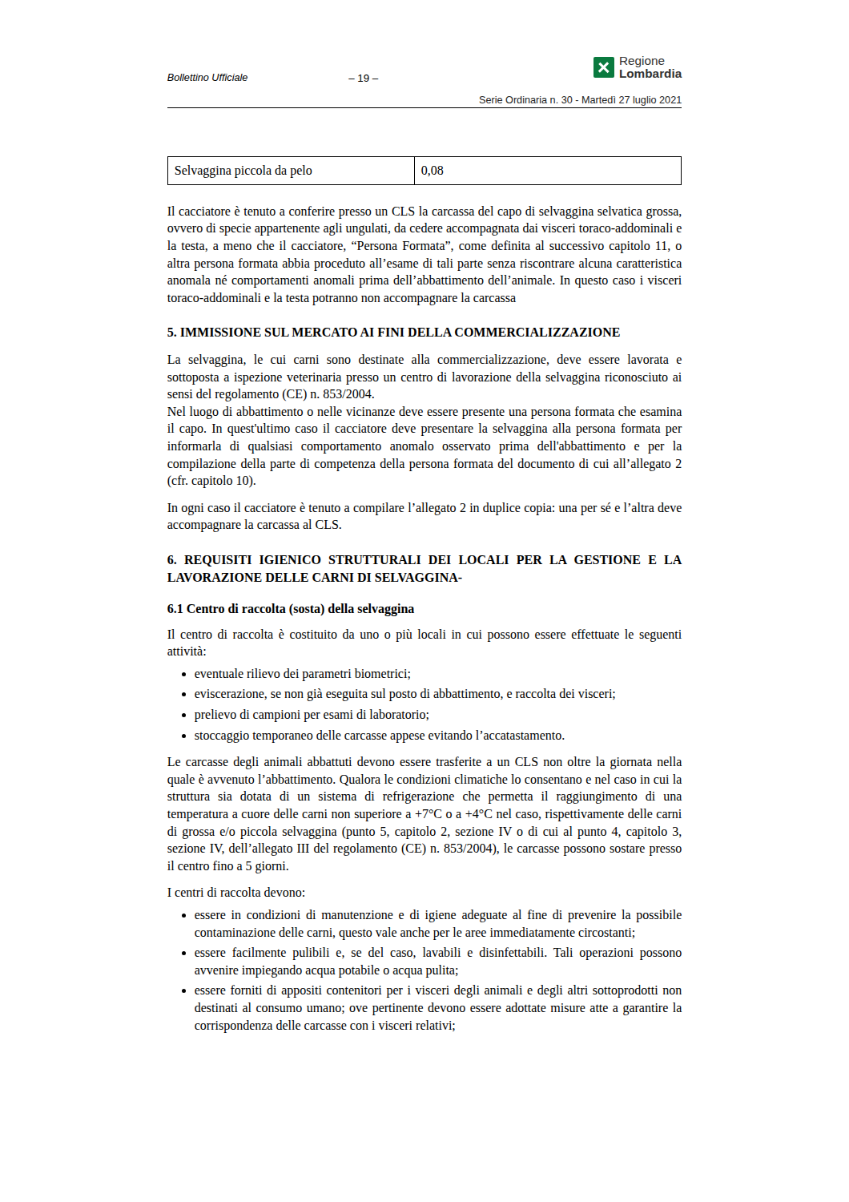Bollettino Ufficiale
– 19 –
Regione Lombardia
Serie Ordinaria n. 30 - Martedì 27 luglio 2021
| Selvaggina piccola da pelo | 0,08 |
Il cacciatore è tenuto a conferire presso un CLS la carcassa del capo di selvaggina selvatica grossa, ovvero di specie appartenente agli ungulati, da cedere accompagnata dai visceri toraco-addominali e la testa, a meno che il cacciatore, “Persona Formata”, come definita al successivo capitolo 11, o altra persona formata abbia proceduto all’esame di tali parte senza riscontrare alcuna caratteristica anomala né comportamenti anomali prima dell’abbattimento dell’animale. In questo caso i visceri toraco-addominali e la testa potranno non accompagnare la carcassa
5. Immissione sul mercato ai fini della commercializzazione
La selvaggina, le cui carni sono destinate alla commercializzazione, deve essere lavorata e sottoposta a ispezione veterinaria presso un centro di lavorazione della selvaggina riconosciuto ai sensi del regolamento (CE) n. 853/2004.
Nel luogo di abbattimento o nelle vicinanze deve essere presente una persona formata che esamina il capo. In quest'ultimo caso il cacciatore deve presentare la selvaggina alla persona formata per informarla di qualsiasi comportamento anomalo osservato prima dell'abbattimento e per la compilazione della parte di competenza della persona formata del documento di cui all’allegato 2 (cfr. capitolo 10).
In ogni caso il cacciatore è tenuto a compilare l’allegato 2 in duplice copia: una per sé e l’altra deve accompagnare la carcassa al CLS.
6. Requisiti igienico strutturali dei locali per la gestione e la lavorazione delle carni di selvaggina-
6.1 Centro di raccolta (sosta) della selvaggina
Il centro di raccolta è costituito da uno o più locali in cui possono essere effettuate le seguenti attività:
eventuale rilievo dei parametri biometrici;
eviscerazione, se non già eseguita sul posto di abbattimento, e raccolta dei visceri;
prelievo di campioni per esami di laboratorio;
stoccaggio temporaneo delle carcasse appese evitando l’accatastamento.
Le carcasse degli animali abbattuti devono essere trasferite a un CLS non oltre la giornata nella quale è avvenuto l’abbattimento. Qualora le condizioni climatiche lo consentano e nel caso in cui la struttura sia dotata di un sistema di refrigerazione che permetta il raggiungimento di una temperatura a cuore delle carni non superiore a +7°C o a +4°C nel caso, rispettivamente delle carni di grossa e/o piccola selvaggina (punto 5, capitolo 2, sezione IV o di cui al punto 4, capitolo 3, sezione IV, dell’allegato III del regolamento (CE) n. 853/2004), le carcasse possono sostare presso il centro fino a 5 giorni.
I centri di raccolta devono:
essere in condizioni di manutenzione e di igiene adeguate al fine di prevenire la possibile contaminazione delle carni, questo vale anche per le aree immediatamente circostanti;
essere facilmente pulibili e, se del caso, lavabili e disinfettabili. Tali operazioni possono avvenire impiegando acqua potabile o acqua pulita;
essere forniti di appositi contenitori per i visceri degli animali e degli altri sottoprodotti non destinati al consumo umano; ove pertinente devono essere adottate misure atte a garantire la corrispondenza delle carcasse con i visceri relativi;